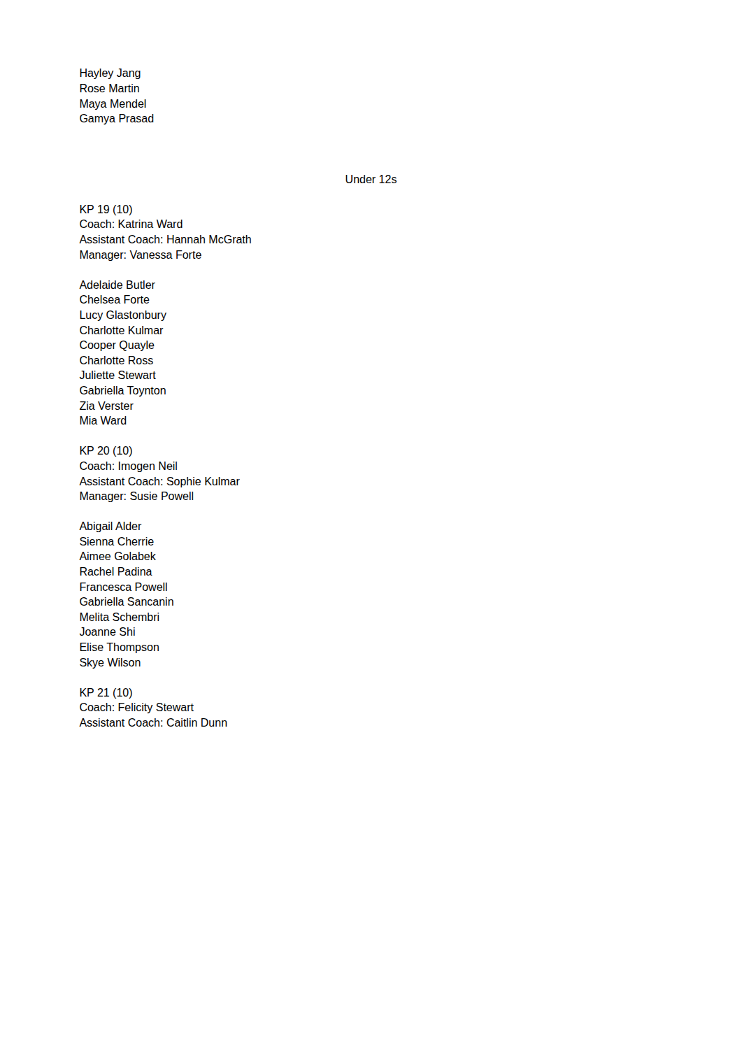Hayley Jang
Rose Martin
Maya Mendel
Gamya Prasad
Under 12s
KP 19 (10)
Coach: Katrina Ward
Assistant Coach: Hannah McGrath
Manager: Vanessa Forte
Adelaide Butler
Chelsea Forte
Lucy Glastonbury
Charlotte Kulmar
Cooper Quayle
Charlotte Ross
Juliette Stewart
Gabriella Toynton
Zia Verster
Mia Ward
KP 20 (10)
Coach: Imogen Neil
Assistant Coach: Sophie Kulmar
Manager: Susie Powell
Abigail Alder
Sienna Cherrie
Aimee Golabek
Rachel Padina
Francesca Powell
Gabriella Sancanin
Melita Schembri
Joanne Shi
Elise Thompson
Skye Wilson
KP 21 (10)
Coach: Felicity Stewart
Assistant Coach: Caitlin Dunn